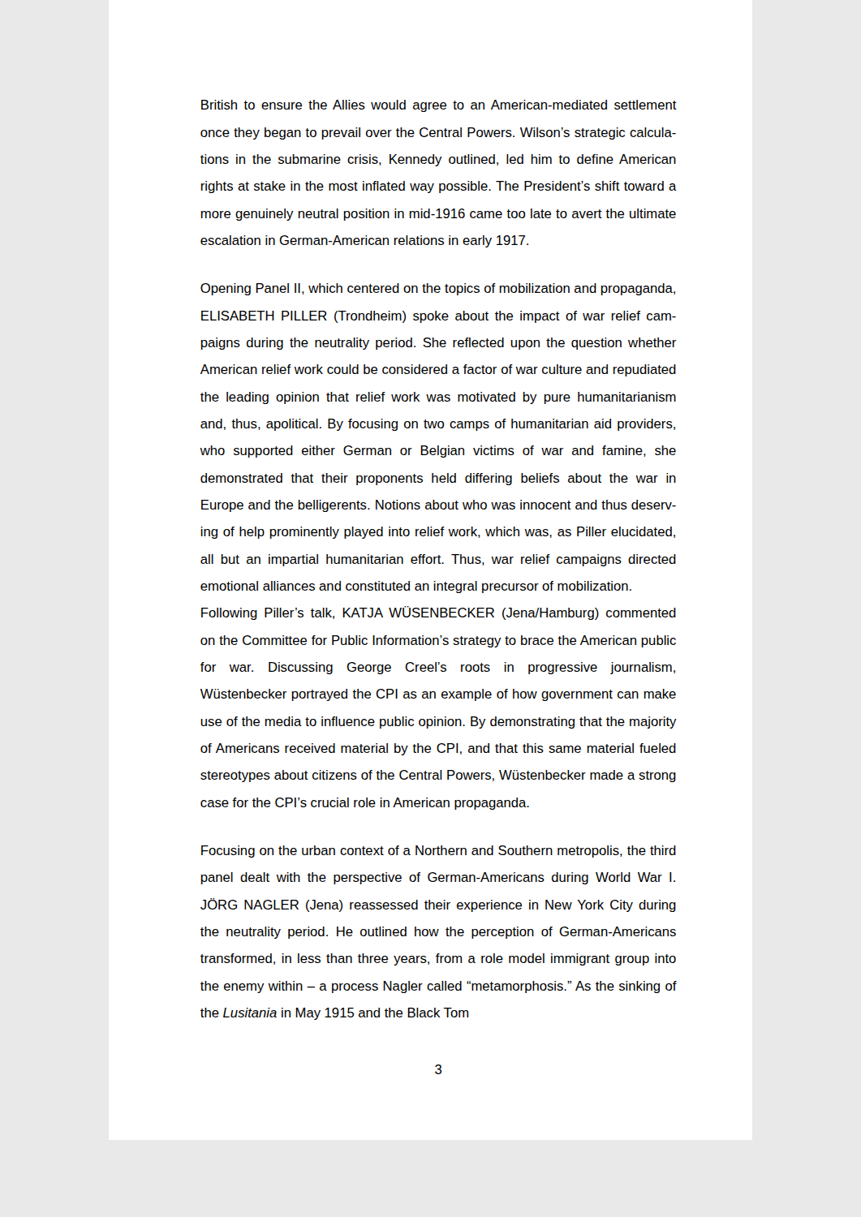British to ensure the Allies would agree to an American-mediated settlement once they began to prevail over the Central Powers. Wilson’s strategic calculations in the submarine crisis, Kennedy outlined, led him to define American rights at stake in the most inflated way possible. The President’s shift toward a more genuinely neutral position in mid-1916 came too late to avert the ultimate escalation in German-American relations in early 1917.
Opening Panel II, which centered on the topics of mobilization and propaganda, ELISABETH PILLER (Trondheim) spoke about the impact of war relief campaigns during the neutrality period. She reflected upon the question whether American relief work could be considered a factor of war culture and repudiated the leading opinion that relief work was motivated by pure humanitarianism and, thus, apolitical. By focusing on two camps of humanitarian aid providers, who supported either German or Belgian victims of war and famine, she demonstrated that their proponents held differing beliefs about the war in Europe and the belligerents. Notions about who was innocent and thus deserving of help prominently played into relief work, which was, as Piller elucidated, all but an impartial humanitarian effort. Thus, war relief campaigns directed emotional alliances and constituted an integral precursor of mobilization.
Following Piller’s talk, KATJA WÜSENBECKER (Jena/Hamburg) commented on the Committee for Public Information’s strategy to brace the American public for war. Discussing George Creel’s roots in progressive journalism, Wüstenbecker portrayed the CPI as an example of how government can make use of the media to influence public opinion. By demonstrating that the majority of Americans received material by the CPI, and that this same material fueled stereotypes about citizens of the Central Powers, Wüstenbecker made a strong case for the CPI’s crucial role in American propaganda.
Focusing on the urban context of a Northern and Southern metropolis, the third panel dealt with the perspective of German-Americans during World War I. JÖRG NAGLER (Jena) reassessed their experience in New York City during the neutrality period. He outlined how the perception of German-Americans transformed, in less than three years, from a role model immigrant group into the enemy within – a process Nagler called “metamorphosis.” As the sinking of the Lusitania in May 1915 and the Black Tom
3